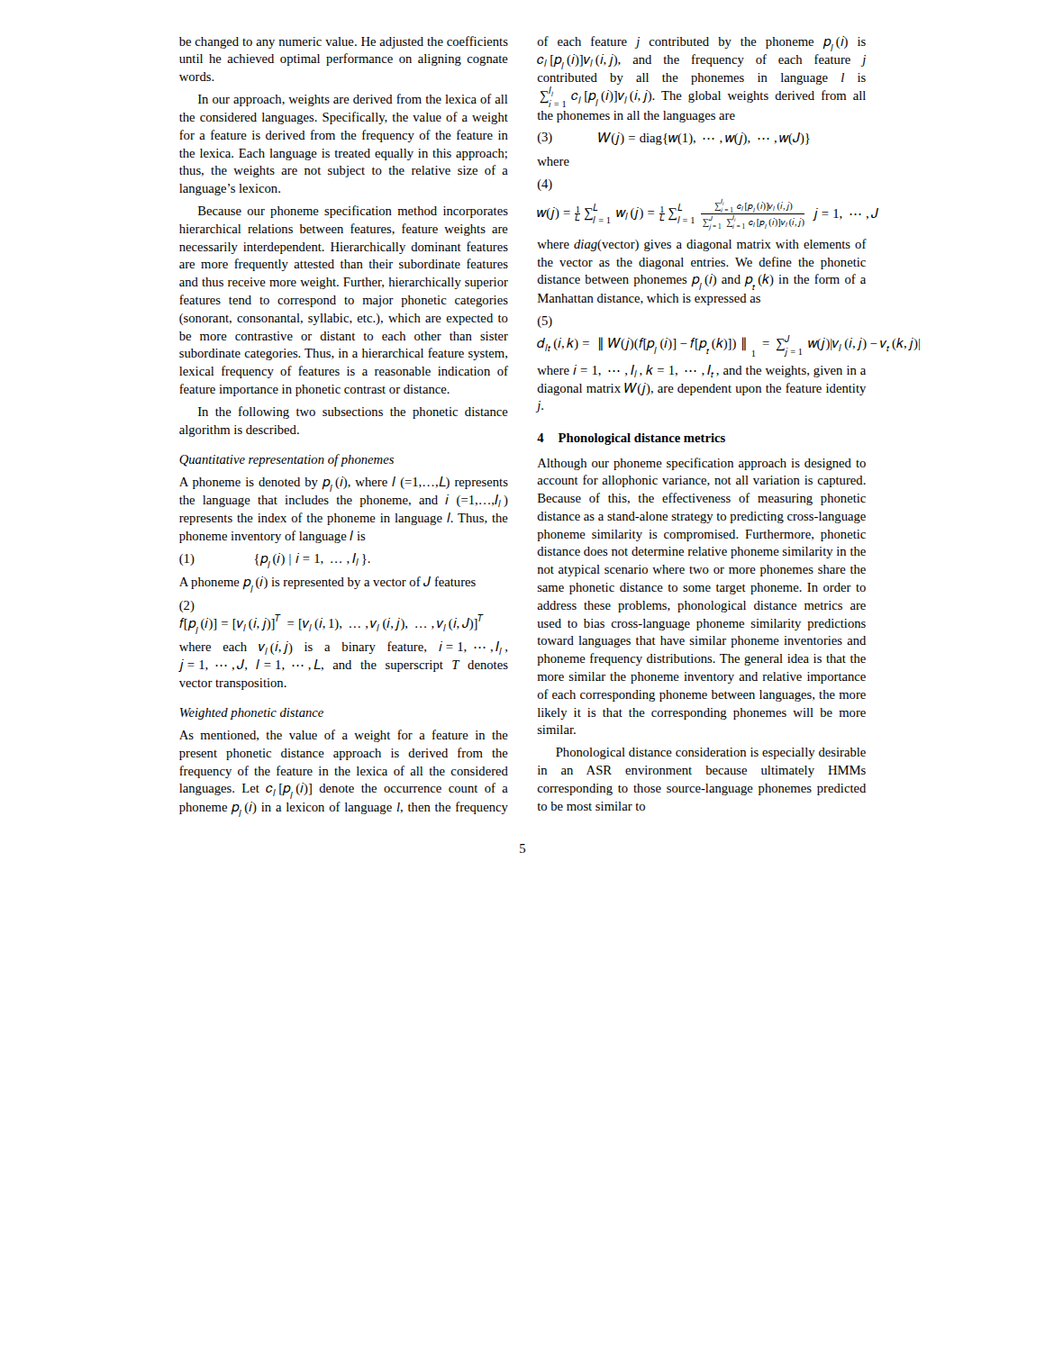be changed to any numeric value. He adjusted the coefficients until he achieved optimal performance on aligning cognate words.
In our approach, weights are derived from the lexica of all the considered languages. Specifically, the value of a weight for a feature is derived from the frequency of the feature in the lexica. Each language is treated equally in this approach; thus, the weights are not subject to the relative size of a language’s lexicon.
Because our phoneme specification method incorporates hierarchical relations between features, feature weights are necessarily interdependent. Hierarchically dominant features are more frequently attested than their subordinate features and thus receive more weight. Further, hierarchically superior features tend to correspond to major phonetic categories (sonorant, consonantal, syllabic, etc.), which are expected to be more contrastive or distant to each other than sister subordinate categories. Thus, in a hierarchical feature system, lexical frequency of features is a reasonable indication of feature importance in phonetic contrast or distance.
In the following two subsections the phonetic distance algorithm is described.
Quantitative representation of phonemes
A phoneme is denoted by pl(i), where l (=1,…,L) represents the language that includes the phoneme, and i (=1,…,Il) represents the index of the phoneme in language l. Thus, the phoneme inventory of language l is
(1) {pl(i) |i=1,…,Il} .
A phoneme pl(i) is represented by a vector of J features
(2) f[pl(i)] = [vl(i,j)]T = [vl(i,1),…,vl(i,j),…,vl(i,J)]T
where each vl(i,j) is a binary feature, i=1,⋯,Il, j=1,⋯,J, l=1,⋯,L, and the superscript T denotes vector transposition.
Weighted phonetic distance
As mentioned, the value of a weight for a feature in the present phonetic distance approach is derived from the frequency of the feature in the lexica of all the considered languages. Let cl[pl(i)] denote the occurrence count of a phoneme pl(i) in a lexicon of language l, then the frequency of each feature j contributed by the phoneme pl(i) is cl[pl(i)]vl(i,j), and the frequency of each feature j contributed by all the phonemes in language l is ∑i=1Ilcl[pl(i)]vl(i,j). The global weights derived from all the phonemes in all the languages are
(3) W(j)= diag{w(1),⋯,w(j),⋯,w(J)}
where
(4)
w(j)= 1L ∑l=1L wl(j) = 1L ∑l=1L ∑i=1Il cl[pl(i)]vl(i,j) ∑j=1J ∑i=1Il cl[pl(i)]vl(i,j) j=1,⋯,J
where diag(vector) gives a diagonal matrix with elements of the vector as the diagonal entries. We define the phonetic distance between phonemes pl(i) and pt(k) in the form of a Manhattan distance, which is expressed as
(5)
dlt(i,k) = ∥ W(j) (f[pl(i)] − f[pt(k)]) ∥ 1 = ∑j=1J w(j) |vl(i,j)−vt(k,j)|
where i=1,⋯,Il, k=1,⋯,It, and the weights, given in a diagonal matrix W(j), are dependent upon the feature identity j.
4 Phonological distance metrics
Although our phoneme specification approach is designed to account for allophonic variance, not all variation is captured. Because of this, the effectiveness of measuring phonetic distance as a stand-alone strategy to predicting cross-language phoneme similarity is compromised. Furthermore, phonetic distance does not determine relative phoneme similarity in the not atypical scenario where two or more phonemes share the same phonetic distance to some target phoneme. In order to address these problems, phonological distance metrics are used to bias cross-language phoneme similarity predictions toward languages that have similar phoneme inventories and phoneme frequency distributions. The general idea is that the more similar the phoneme inventory and relative importance of each corresponding phoneme between languages, the more likely it is that the corresponding phonemes will be more similar.
Phonological distance consideration is especially desirable in an ASR environment because ultimately HMMs corresponding to those source-language phonemes predicted to be most similar to
5